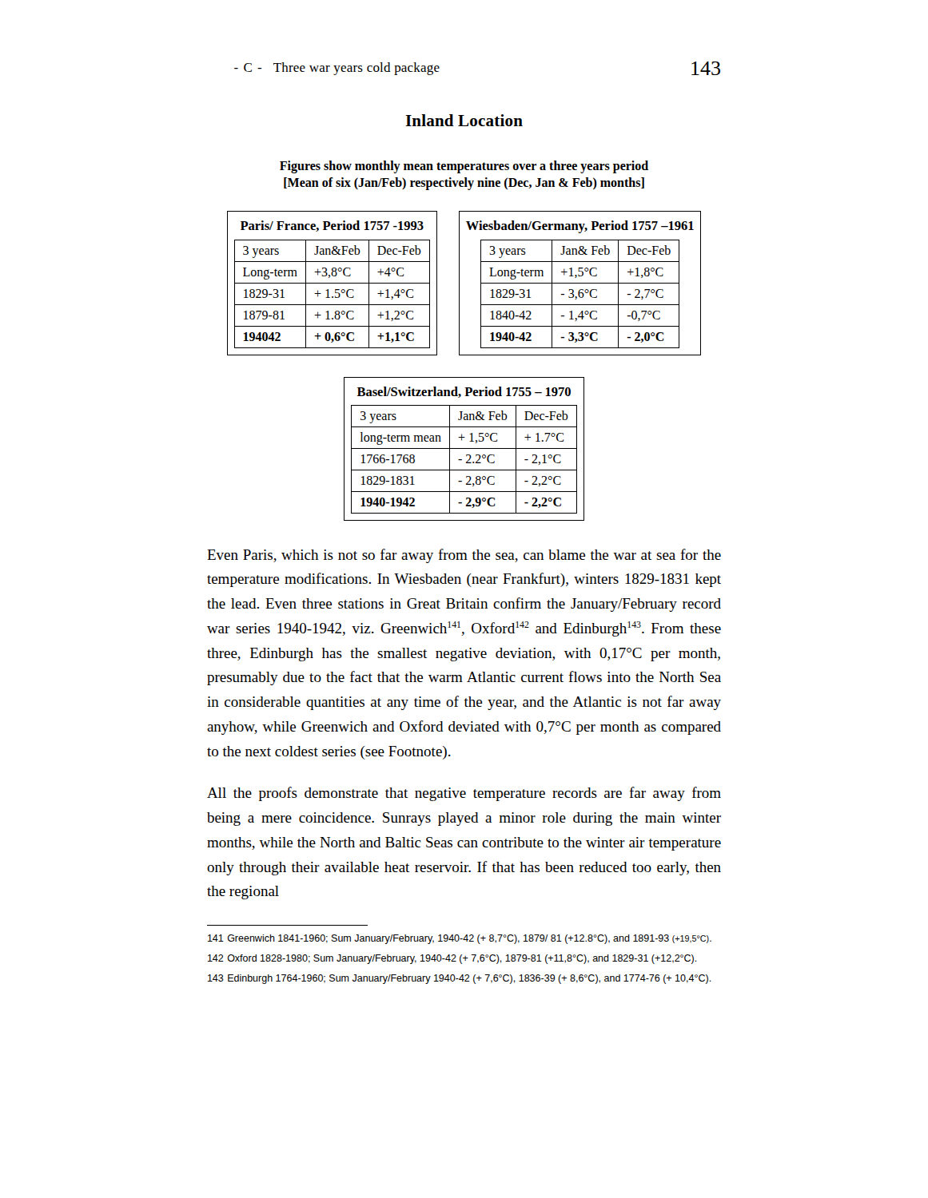- C - Three war years cold package
143
Inland Location
Figures show monthly mean temperatures over a three years period
[Mean of six (Jan/Feb) respectively nine (Dec, Jan & Feb) months]
Paris/ France, Period 1757 -1993
| 3 years | Jan&Feb | Dec-Feb |
| Long-term | +3,8°C | +4°C |
| 1829-31 | + 1.5°C | +1,4°C |
| 1879-81 | + 1.8°C | +1,2°C |
| 194042 | + 0,6°C | +1,1°C |
Wiesbaden/Germany, Period 1757 –1961
| 3 years | Jan& Feb | Dec-Feb |
| Long-term | +1,5°C | +1,8°C |
| 1829-31 | - 3,6°C | - 2,7°C |
| 1840-42 | - 1,4°C | -0,7°C |
| 1940-42 | - 3,3°C | - 2,0°C |
Basel/Switzerland, Period 1755 – 1970
| 3 years | Jan& Feb | Dec-Feb |
| long-term mean | + 1,5°C | + 1.7°C |
| 1766-1768 | - 2.2°C | - 2,1°C |
| 1829-1831 | - 2,8°C | - 2,2°C |
| 1940-1942 | - 2,9°C | - 2,2°C |
Even Paris, which is not so far away from the sea, can blame the war at sea for the temperature modifications. In Wiesbaden (near Frankfurt), winters 1829-1831 kept the lead. Even three stations in Great Britain confirm the January/February record war series 1940-1942, viz. Greenwich141, Oxford142 and Edinburgh143. From these three, Edinburgh has the smallest negative deviation, with 0,17°C per month, presumably due to the fact that the warm Atlantic current flows into the North Sea in considerable quantities at any time of the year, and the Atlantic is not far away anyhow, while Greenwich and Oxford deviated with 0,7°C per month as compared to the next coldest series (see Footnote).
All the proofs demonstrate that negative temperature records are far away from being a mere coincidence. Sunrays played a minor role during the main winter months, while the North and Baltic Seas can contribute to the winter air temperature only through their available heat reservoir. If that has been reduced too early, then the regional
141 Greenwich 1841-1960; Sum January/February, 1940-42 (+ 8,7°C), 1879/ 81 (+12.8°C), and 1891-93 (+19,5°C).
142 Oxford 1828-1980; Sum January/February, 1940-42 (+ 7,6°C), 1879-81 (+11,8°C), and 1829-31 (+12,2°C).
143 Edinburgh 1764-1960; Sum January/February 1940-42 (+ 7,6°C), 1836-39 (+ 8,6°C), and 1774-76 (+ 10,4°C).